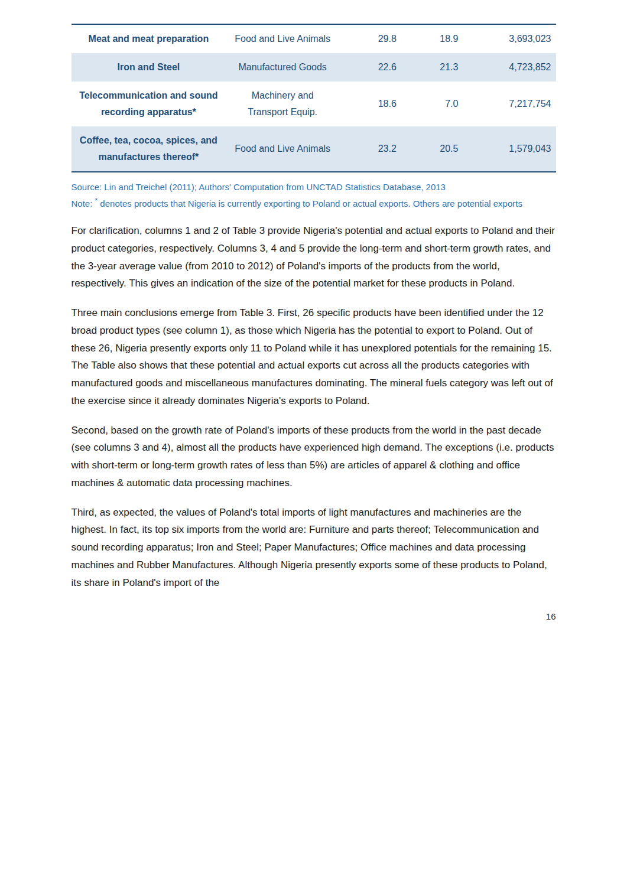| Meat and meat preparation | Food and Live Animals | 29.8 | 18.9 | 3,693,023 |
| Iron and Steel | Manufactured Goods | 22.6 | 21.3 | 4,723,852 |
| Telecommunication and sound recording apparatus* | Machinery and Transport Equip. | 18.6 | 7.0 | 7,217,754 |
| Coffee, tea, cocoa, spices, and manufactures thereof* | Food and Live Animals | 23.2 | 20.5 | 1,579,043 |
Source: Lin and Treichel (2011); Authors' Computation from UNCTAD Statistics Database, 2013
Note: * denotes products that Nigeria is currently exporting to Poland or actual exports. Others are potential exports
For clarification, columns 1 and 2 of Table 3 provide Nigeria's potential and actual exports to Poland and their product categories, respectively. Columns 3, 4 and 5 provide the long-term and short-term growth rates, and the 3-year average value (from 2010 to 2012) of Poland's imports of the products from the world, respectively. This gives an indication of the size of the potential market for these products in Poland.
Three main conclusions emerge from Table 3. First, 26 specific products have been identified under the 12 broad product types (see column 1), as those which Nigeria has the potential to export to Poland. Out of these 26, Nigeria presently exports only 11 to Poland while it has unexplored potentials for the remaining 15. The Table also shows that these potential and actual exports cut across all the products categories with manufactured goods and miscellaneous manufactures dominating. The mineral fuels category was left out of the exercise since it already dominates Nigeria's exports to Poland.
Second, based on the growth rate of Poland's imports of these products from the world in the past decade (see columns 3 and 4), almost all the products have experienced high demand. The exceptions (i.e. products with short-term or long-term growth rates of less than 5%) are articles of apparel & clothing and office machines & automatic data processing machines.
Third, as expected, the values of Poland's total imports of light manufactures and machineries are the highest. In fact, its top six imports from the world are: Furniture and parts thereof; Telecommunication and sound recording apparatus; Iron and Steel; Paper Manufactures; Office machines and data processing machines and Rubber Manufactures. Although Nigeria presently exports some of these products to Poland, its share in Poland's import of the
16